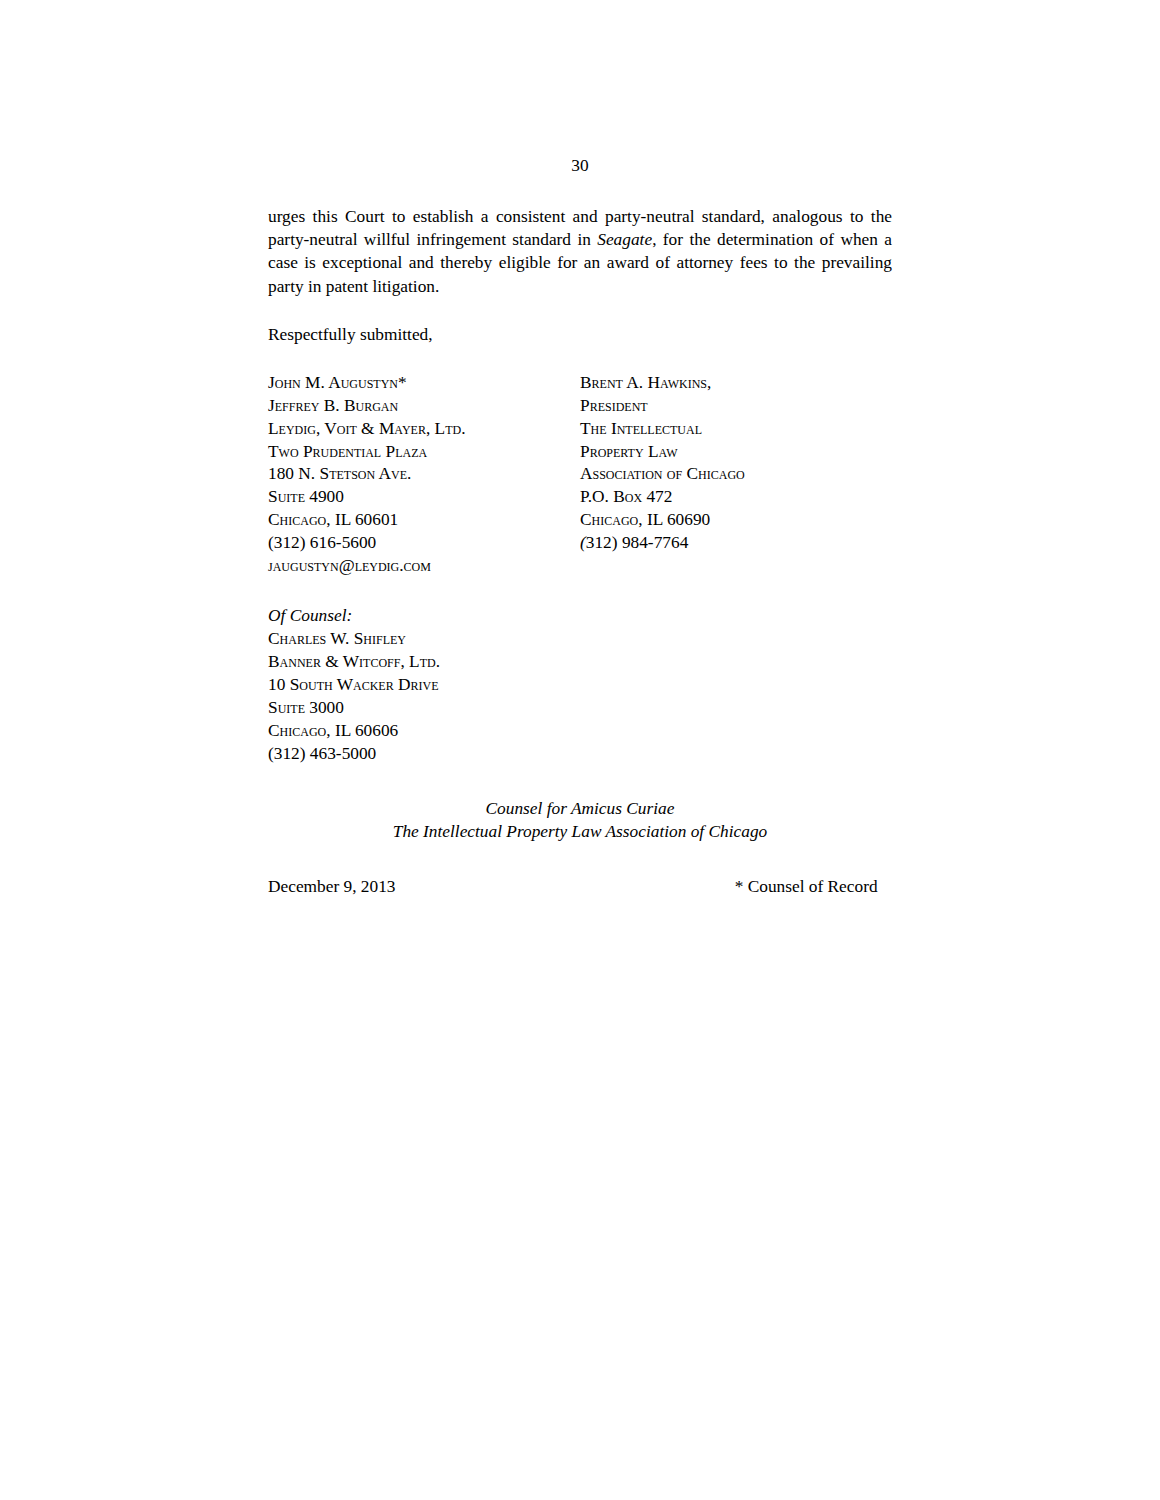30
urges this Court to establish a consistent and party-neutral standard, analogous to the party-neutral willful infringement standard in Seagate, for the determination of when a case is exceptional and thereby eligible for an award of attorney fees to the prevailing party in patent litigation.
Respectfully submitted,
| John M. Augustyn * Jeffrey B. Burgan Leydig, Voit & Mayer, Ltd. Two Prudential Plaza 180 N. Stetson Ave. Suite 4900 Chicago, IL 60601 (312) 616-5600 jaugustyn@leydig.com | Brent A. Hawkins, President The Intellectual Property Law Association of Chicago P.O. Box 472 Chicago, IL 60690 ( 312) 984-7764 |
Of Counsel:
Charles W. Shifley
Banner & Witcoff, Ltd.
10 South Wacker Drive
Suite 3000
Chicago, IL 60606
(312) 463-5000
Counsel for Amicus Curiae
The Intellectual Property Law Association of Chicago
December 9, 2013
* Counsel of Record